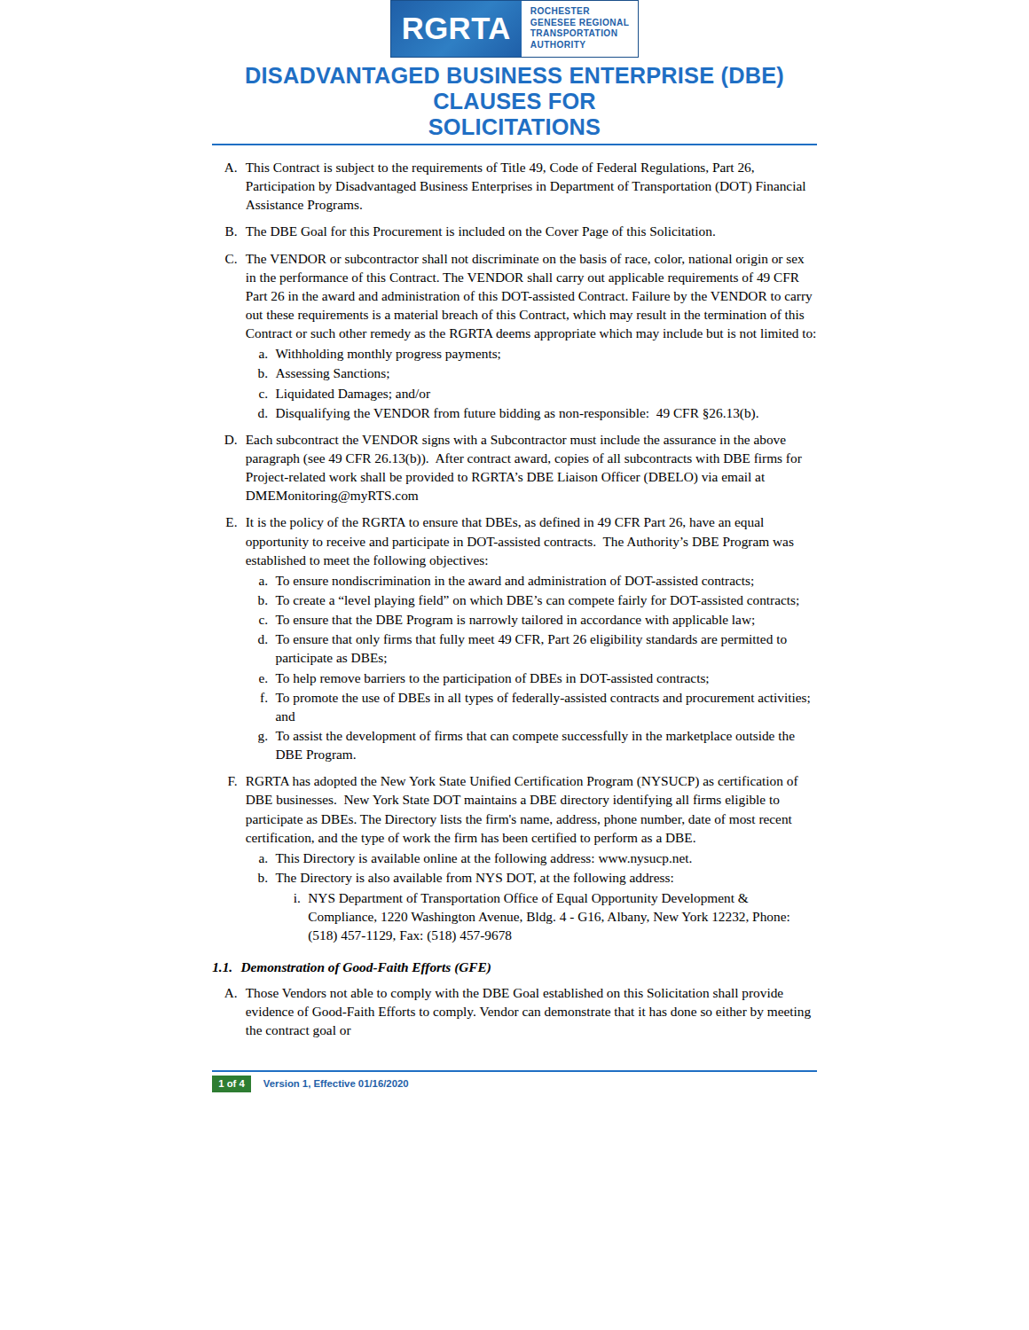RGRTA
Rochester Genesee Regional Transportation Authority
DISADVANTAGED BUSINESS ENTERPRISE (DBE) CLAUSES FOR
SOLICITATIONS
This Contract is subject to the requirements of Title 49, Code of Federal Regulations, Part 26, Participation by Disadvantaged Business Enterprises in Department of Transportation (DOT) Financial Assistance Programs.
The DBE Goal for this Procurement is included on the Cover Page of this Solicitation.
The VENDOR or subcontractor shall not discriminate on the basis of race, color, national origin or sex in the performance of this Contract. The VENDOR shall carry out applicable requirements of 49 CFR Part 26 in the award and administration of this DOT-assisted Contract. Failure by the VENDOR to carry out these requirements is a material breach of this Contract, which may result in the termination of this Contract or such other remedy as the RGRTA deems appropriate which may include but is not limited to:
Withholding monthly progress payments;
Assessing Sanctions;
Liquidated Damages; and/or
Disqualifying the VENDOR from future bidding as non-responsible: 49 CFR §26.13(b).
Each subcontract the VENDOR signs with a Subcontractor must include the assurance in the above paragraph (see 49 CFR 26.13(b)). After contract award, copies of all subcontracts with DBE firms for Project-related work shall be provided to RGRTA’s DBE Liaison Officer (DBELO) via email at DMEMonitoring@myRTS.com
It is the policy of the RGRTA to ensure that DBEs, as defined in 49 CFR Part 26, have an equal opportunity to receive and participate in DOT-assisted contracts. The Authority’s DBE Program was established to meet the following objectives:
To ensure nondiscrimination in the award and administration of DOT-assisted contracts;
To create a “level playing field” on which DBE’s can compete fairly for DOT-assisted contracts;
To ensure that the DBE Program is narrowly tailored in accordance with applicable law;
To ensure that only firms that fully meet 49 CFR, Part 26 eligibility standards are permitted to participate as DBEs;
To help remove barriers to the participation of DBEs in DOT-assisted contracts;
To promote the use of DBEs in all types of federally-assisted contracts and procurement activities; and
To assist the development of firms that can compete successfully in the marketplace outside the DBE Program.
RGRTA has adopted the New York State Unified Certification Program (NYSUCP) as certification of DBE businesses. New York State DOT maintains a DBE directory identifying all firms eligible to participate as DBEs. The Directory lists the firm's name, address, phone number, date of most recent certification, and the type of work the firm has been certified to perform as a DBE.
This Directory is available online at the following address: www.nysucp.net.
The Directory is also available from NYS DOT, at the following address:
NYS Department of Transportation Office of Equal Opportunity Development & Compliance, 1220 Washington Avenue, Bldg. 4 - G16, Albany, New York 12232, Phone: (518) 457-1129, Fax: (518) 457-9678
1.1. Demonstration of Good-Faith Efforts (GFE)
Those Vendors not able to comply with the DBE Goal established on this Solicitation shall provide evidence of Good-Faith Efforts to comply. Vendor can demonstrate that it has done so either by meeting the contract goal or
1 of 4 Version 1, Effective 01/16/2020